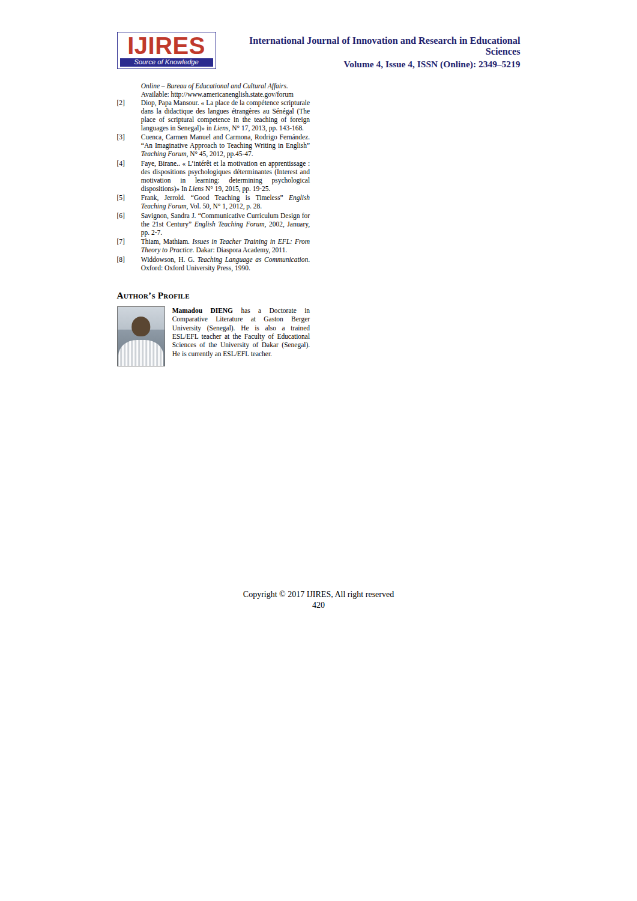IJIRES Source of Knowledge
International Journal of Innovation and Research in Educational Sciences
Volume 4, Issue 4, ISSN (Online): 2349–5219
Online – Bureau of Educational and Cultural Affairs. Available: http://www.americanenglish.state.gov/forum
[2] Diop, Papa Mansour. « La place de la compétence scripturale dans la didactique des langues étrangères au Sénégal (The place of scriptural competence in the teaching of foreign languages in Senegal)» in Liens, N° 17, 2013, pp. 143-168.
[3] Cuenca, Carmen Manuel and Carmona, Rodrigo Fernández. “An Imaginative Approach to Teaching Writing in English” Teaching Forum, N° 45, 2012, pp.45-47.
[4] Faye, Birane.. « L’intérêt et la motivation en apprentissage : des dispositions psychologiques déterminantes (Interest and motivation in learning: determining psychological dispositions)» In Liens N° 19, 2015, pp. 19-25.
[5] Frank, Jerrold. “Good Teaching is Timeless” English Teaching Forum, Vol. 50, N° 1, 2012, p. 28.
[6] Savignon, Sandra J. “Communicative Curriculum Design for the 21st Century” English Teaching Forum, 2002, January, pp. 2-7.
[7] Thiam, Mathiam. Issues in Teacher Training in EFL: From Theory to Practice. Dakar: Diaspora Academy, 2011.
[8] Widdowson, H. G. Teaching Language as Communication. Oxford: Oxford University Press, 1990.
Author’s Profile
Mamadou DIENG has a Doctorate in Comparative Literature at Gaston Berger University (Senegal). He is also a trained ESL/EFL teacher at the Faculty of Educational Sciences of the University of Dakar (Senegal). He is currently an ESL/EFL teacher.
Copyright © 2017 IJIRES, All right reserved
420